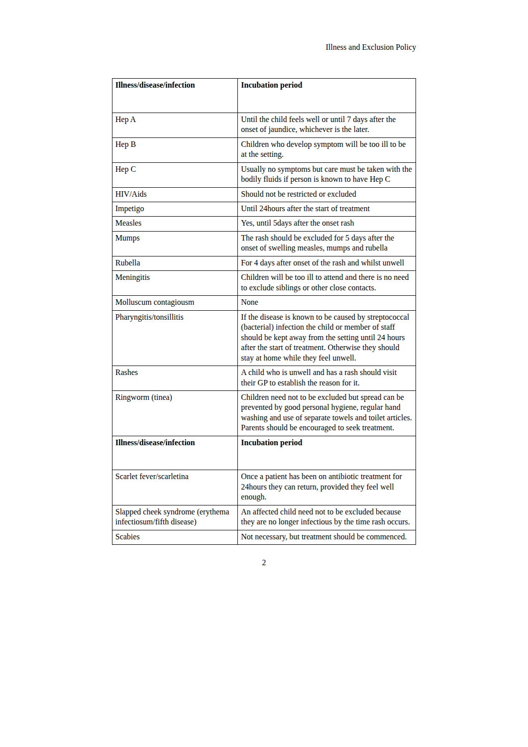Illness and Exclusion Policy
| Illness/disease/infection | Incubation period |
| Hep A | Until the child feels well or until 7 days after the onset of jaundice, whichever is the later. |
| Hep B | Children who develop symptom will be too ill to be at the setting. |
| Hep C | Usually no symptoms but care must be taken with the bodily fluids if person is known to have Hep C |
| HIV/Aids | Should not be restricted or excluded |
| Impetigo | Until 24hours after the start of treatment |
| Measles | Yes, until 5days after the onset rash |
| Mumps | The rash should be excluded for 5 days after the onset of swelling measles, mumps and rubella |
| Rubella | For 4 days after onset of the rash and whilst unwell |
| Meningitis | Children will be too ill to attend and there is no need to exclude siblings or other close contacts. |
| Molluscum contagiousm | None |
| Pharyngitis/tonsillitis | If the disease is known to be caused by streptococcal (bacterial) infection the child or member of staff should be kept away from the setting until 24 hours after the start of treatment. Otherwise they should stay at home while they feel unwell. |
| Rashes | A child who is unwell and has a rash should visit their GP to establish the reason for it. |
| Ringworm (tinea) | Children need not to be excluded but spread can be prevented by good personal hygiene, regular hand washing and use of separate towels and toilet articles. Parents should be encouraged to seek treatment. |
| Illness/disease/infection | Incubation period |
| Scarlet fever/scarletina | Once a patient has been on antibiotic treatment for 24hours they can return, provided they feel well enough. |
| Slapped cheek syndrome (erythema infectiosum/fifth disease) | An affected child need not to be excluded because they are no longer infectious by the time rash occurs. |
| Scabies | Not necessary, but treatment should be commenced. |
2